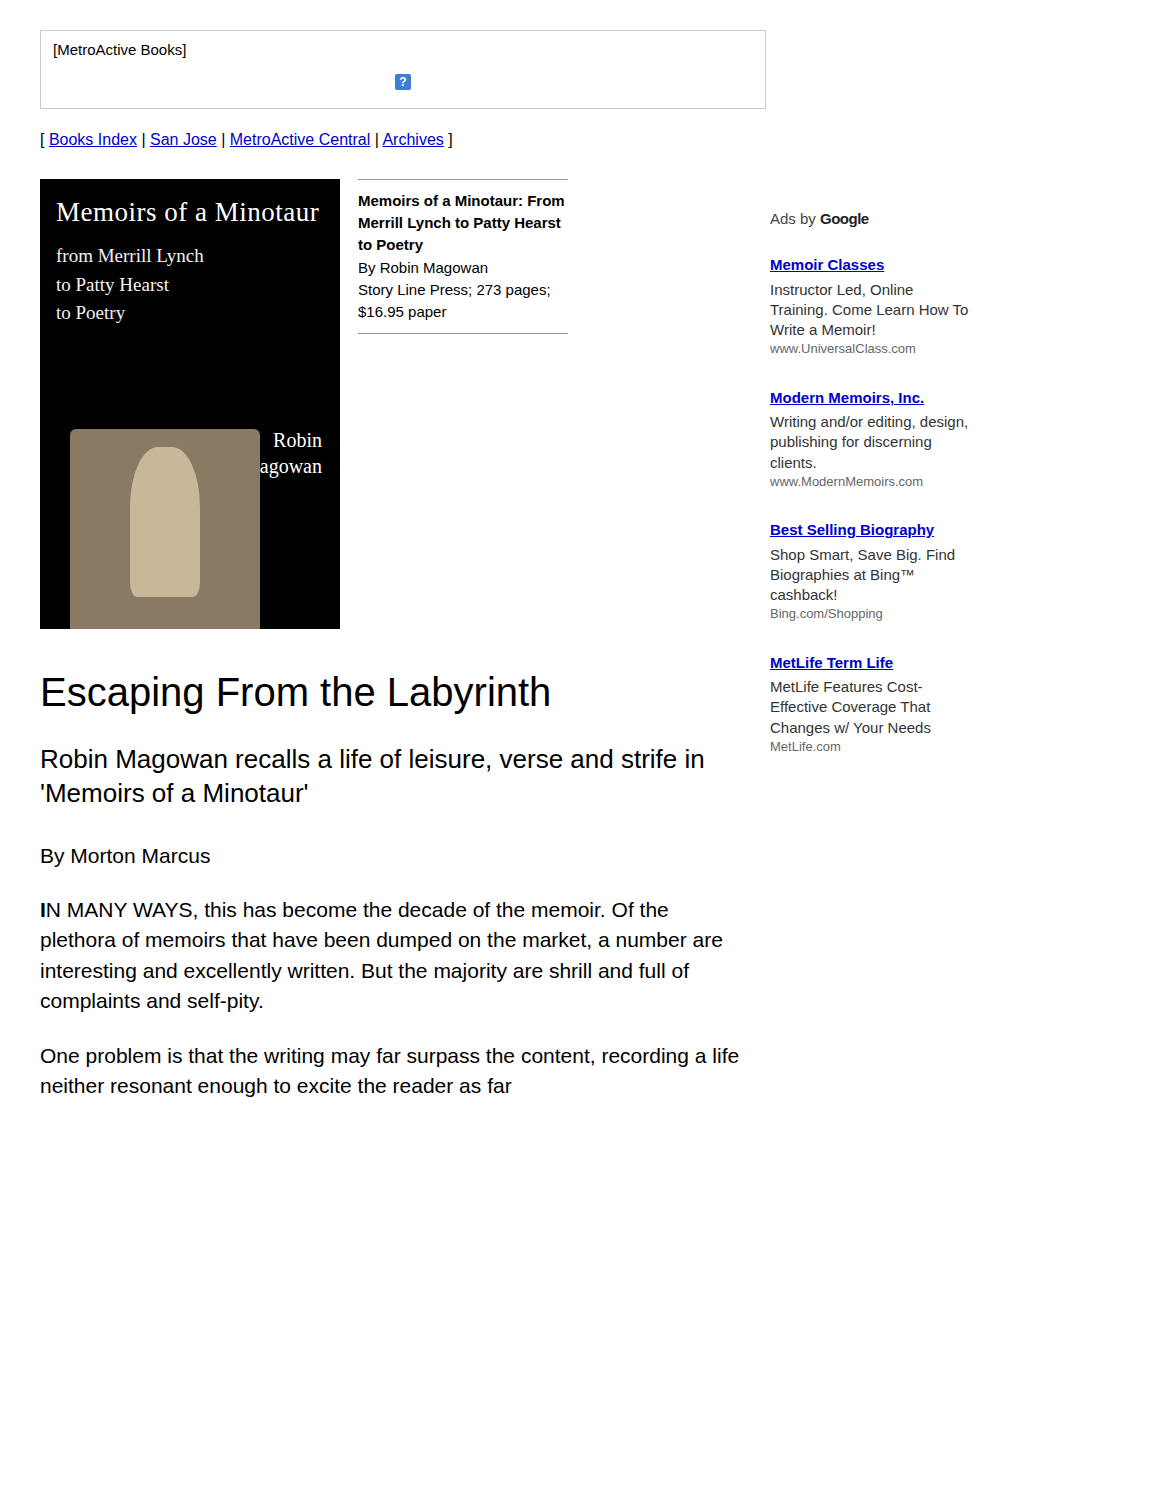[MetroActive Books]
?
[ Books Index | San Jose | MetroActive Central | Archives ]
Memoirs of a Minotaur
from Merrill Lynch
to Patty Hearst
to Poetry
Robin
Magowan
Memoirs of a Minotaur: From Merrill Lynch to Patty Hearst to Poetry By Robin Magowan
Story Line Press; 273 pages; $16.95 paper
Escaping From the Labyrinth
Robin Magowan recalls a life of leisure, verse and strife in 'Memoirs of a Minotaur'
By Morton Marcus
IN MANY WAYS, this has become the decade of the memoir. Of the plethora of memoirs that have been dumped on the market, a number are interesting and excellently written. But the majority are shrill and full of complaints and self-pity.
One problem is that the writing may far surpass the content, recording a life neither resonant enough to excite the reader as far
Ads by Google
Memoir Classes
Instructor Led, Online Training. Come Learn How To Write a Memoir!
www.UniversalClass.com
Modern Memoirs, Inc.
Writing and/or editing, design, publishing for discerning clients.
www.ModernMemoirs.com
Best Selling Biography
Shop Smart, Save Big. Find Biographies at Bing™ cashback!
Bing.com/Shopping
MetLife Term Life
MetLife Features Cost-Effective Coverage That Changes w/ Your Needs
MetLife.com